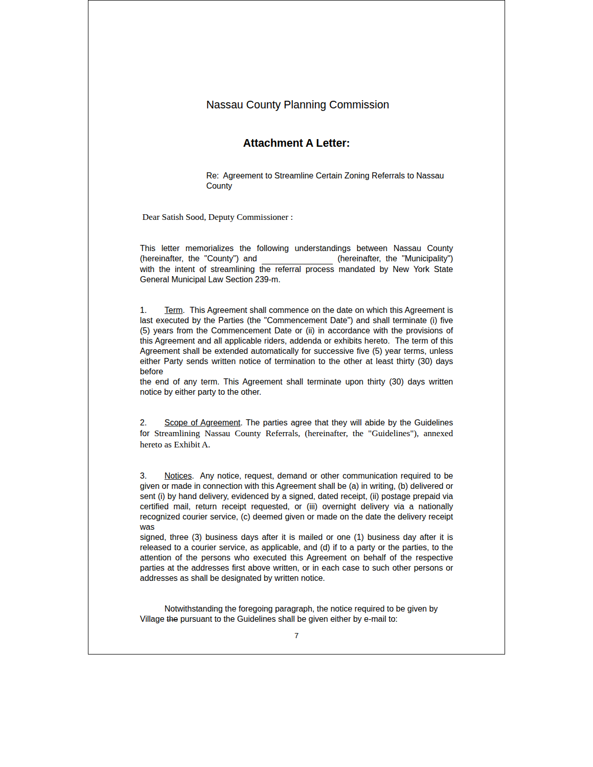Nassau County Planning Commission
Attachment A Letter:
Re: Agreement to Streamline Certain Zoning Referrals to Nassau
County
Dear Satish Sood, Deputy Commissioner :
This letter memorializes the following understandings between Nassau County (hereinafter, the "County") and (hereinafter, the "Municipality") with the intent of streamlining the referral process mandated by New York State General Municipal Law Section 239-m.
1. Term. This Agreement shall commence on the date on which this Agreement is last executed by the Parties (the "Commencement Date") and shall terminate (i) five (5) years from the Commencement Date or (ii) in accordance with the provisions of this Agreement and all applicable riders, addenda or exhibits hereto. The term of this Agreement shall be extended automatically for successive five (5) year terms, unless either Party sends written notice of termination to the other at least thirty (30) days before
the end of any term. This Agreement shall terminate upon thirty (30) days written notice by either party to the other.
2. Scope of Agreement. The parties agree that they will abide by the Guidelines for Streamlining Nassau County Referrals, (hereinafter, the "Guidelines"), annexed hereto as Exhibit A.
3. Notices. Any notice, request, demand or other communication required to be given or made in connection with this Agreement shall be (a) in writing, (b) delivered or sent (i) by hand delivery, evidenced by a signed, dated receipt, (ii) postage prepaid via certified mail, return receipt requested, or (iii) overnight delivery via a nationally recognized courier service, (c) deemed given or made on the date the delivery receipt was
signed, three (3) business days after it is mailed or one (1) business day after it is released to a courier service, as applicable, and (d) if to a party or the parties, to the attention of the persons who executed this Agreement on behalf of the respective parties at the addresses first above written, or in each case to such other persons or addresses as shall be designated by written notice.
Notwithstanding the foregoing paragraph, the notice required to be given by
Village the pursuant to the Guidelines shall be given either by e-mail to:
7